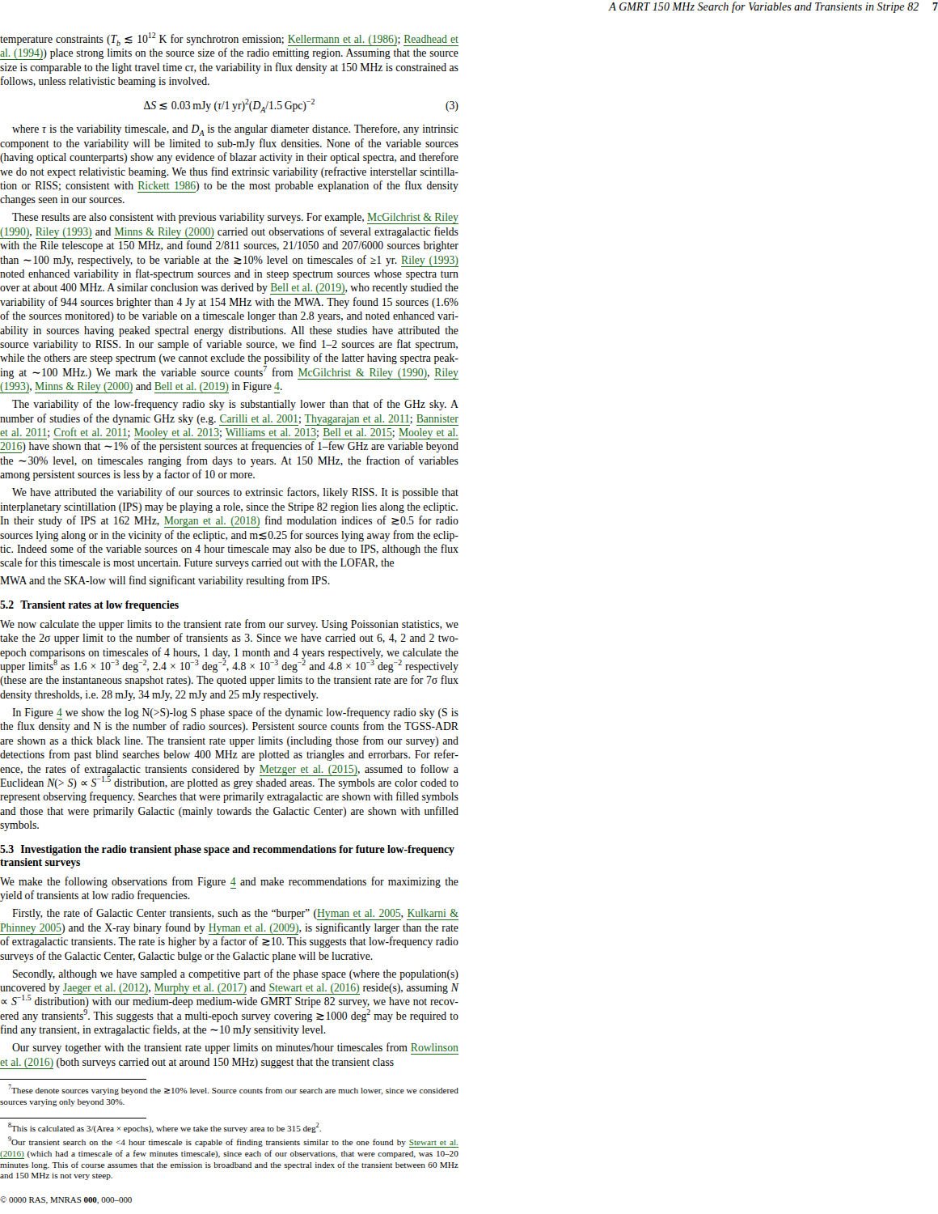A GMRT 150 MHz Search for Variables and Transients in Stripe 827
temperature constraints (Tb 1012 K for synchrotron emission; Kellermann et al. (1986); Readhead et al. (1994)) place strong limits on the source size of the radio emitting region. Assuming that the source size is comparable to the light travel time cτ, the variability in flux density at 150 MHz is constrained as follows, unless relativistic beaming is involved.
ΔS 0.03 mJy (τ/1 yr)2(DA/1.5 Gpc)−2 (3)
where τ is the variability timescale, and DA is the angular diameter distance. Therefore, any intrinsic component to the variability will be limited to sub-mJy flux densities. None of the variable sources (having optical counterparts) show any evidence of blazar activity in their optical spectra, and therefore we do not expect relativistic beaming. We thus find extrinsic variability (refractive interstellar scintillation or RISS; consistent with Rickett 1986) to be the most probable explanation of the flux density changes seen in our sources.
These results are also consistent with previous variability surveys. For example, McGilchrist & Riley (1990), Riley (1993) and Minns & Riley (2000) carried out observations of several extragalactic fields with the Rile telescope at 150 MHz, and found 2/811 sources, 21/1050 and 207/6000 sources brighter than ∼100 mJy, respectively, to be variable at the 10% level on timescales of ≥1 yr. Riley (1993) noted enhanced variability in flat-spectrum sources and in steep spectrum sources whose spectra turn over at about 400 MHz. A similar conclusion was derived by Bell et al. (2019), who recently studied the variability of 944 sources brighter than 4 Jy at 154 MHz with the MWA. They found 15 sources (1.6% of the sources monitored) to be variable on a timescale longer than 2.8 years, and noted enhanced variability in sources having peaked spectral energy distributions. All these studies have attributed the source variability to RISS. In our sample of variable source, we find 1–2 sources are flat spectrum, while the others are steep spectrum (we cannot exclude the possibility of the latter having spectra peaking at ∼100 MHz.) We mark the variable source counts7 from McGilchrist & Riley (1990), Riley (1993), Minns & Riley (2000) and Bell et al. (2019) in Figure 4.
The variability of the low-frequency radio sky is substantially lower than that of the GHz sky. A number of studies of the dynamic GHz sky (e.g. Carilli et al. 2001; Thyagarajan et al. 2011; Bannister et al. 2011; Croft et al. 2011; Mooley et al. 2013; Williams et al. 2013; Bell et al. 2015; Mooley et al. 2016) have shown that ∼1% of the persistent sources at frequencies of 1–few GHz are variable beyond the ∼30% level, on timescales ranging from days to years. At 150 MHz, the fraction of variables among persistent sources is less by a factor of 10 or more.
We have attributed the variability of our sources to extrinsic factors, likely RISS. It is possible that interplanetary scintillation (IPS) may be playing a role, since the Stripe 82 region lies along the ecliptic. In their study of IPS at 162 MHz, Morgan et al. (2018) find modulation indices of 0.5 for radio sources lying along or in the vicinity of the ecliptic, and m 0.25 for sources lying away from the ecliptic. Indeed some of the variable sources on 4 hour timescale may also be due to IPS, although the flux scale for this timescale is most uncertain. Future surveys carried out with the LOFAR, the
MWA and the SKA-low will find significant variability resulting from IPS.
5.2 Transient rates at low frequencies
We now calculate the upper limits to the transient rate from our survey. Using Poissonian statistics, we take the 2σ upper limit to the number of transients as 3. Since we have carried out 6, 4, 2 and 2 two-epoch comparisons on timescales of 4 hours, 1 day, 1 month and 4 years respectively, we calculate the upper limits8 as 1.6 × 10−3 deg−2, 2.4 × 10−3 deg−2, 4.8 × 10−3 deg−2 and 4.8 × 10−3 deg−2 respectively (these are the instantaneous snapshot rates). The quoted upper limits to the transient rate are for 7σ flux density thresholds, i.e. 28 mJy, 34 mJy, 22 mJy and 25 mJy respectively.
In Figure 4 we show the log N(>S)-log S phase space of the dynamic low-frequency radio sky (S is the flux density and N is the number of radio sources). Persistent source counts from the TGSS-ADR are shown as a thick black line. The transient rate upper limits (including those from our survey) and detections from past blind searches below 400 MHz are plotted as triangles and errorbars. For reference, the rates of extragalactic transients considered by Metzger et al. (2015), assumed to follow a Euclidean N(> S) ∝ S−1.5 distribution, are plotted as grey shaded areas. The symbols are color coded to represent observing frequency. Searches that were primarily extragalactic are shown with filled symbols and those that were primarily Galactic (mainly towards the Galactic Center) are shown with unfilled symbols.
5.3 Investigation the radio transient phase space and recommendations for future low-frequency transient surveys
We make the following observations from Figure 4 and make recommendations for maximizing the yield of transients at low radio frequencies.
Firstly, the rate of Galactic Center transients, such as the “burper” (Hyman et al. 2005, Kulkarni & Phinney 2005) and the X-ray binary found by Hyman et al. (2009), is significantly larger than the rate of extragalactic transients. The rate is higher by a factor of 10. This suggests that low-frequency radio surveys of the Galactic Center, Galactic bulge or the Galactic plane will be lucrative.
Secondly, although we have sampled a competitive part of the phase space (where the population(s) uncovered by Jaeger et al. (2012), Murphy et al. (2017) and Stewart et al. (2016) reside(s), assuming N ∝ S−1.5 distribution) with our medium-deep medium-wide GMRT Stripe 82 survey, we have not recovered any transients9. This suggests that a multi-epoch survey covering 1000 deg2 may be required to find any transient, in extragalactic fields, at the ∼10 mJy sensitivity level.
Our survey together with the transient rate upper limits on minutes/hour timescales from Rowlinson et al. (2016) (both surveys carried out at around 150 MHz) suggest that the transient class
7These denote sources varying beyond the 10% level. Source counts from our search are much lower, since we considered sources varying only beyond 30%.
8This is calculated as 3/(Area × epochs), where we take the survey area to be 315 deg2.
9Our transient search on the <4 hour timescale is capable of finding transients similar to the one found by Stewart et al. (2016) (which had a timescale of a few minutes timescale), since each of our observations, that were compared, was 10–20 minutes long. This of course assumes that the emission is broadband and the spectral index of the transient between 60 MHz and 150 MHz is not very steep.
© 0000 RAS, MNRAS 000, 000–000